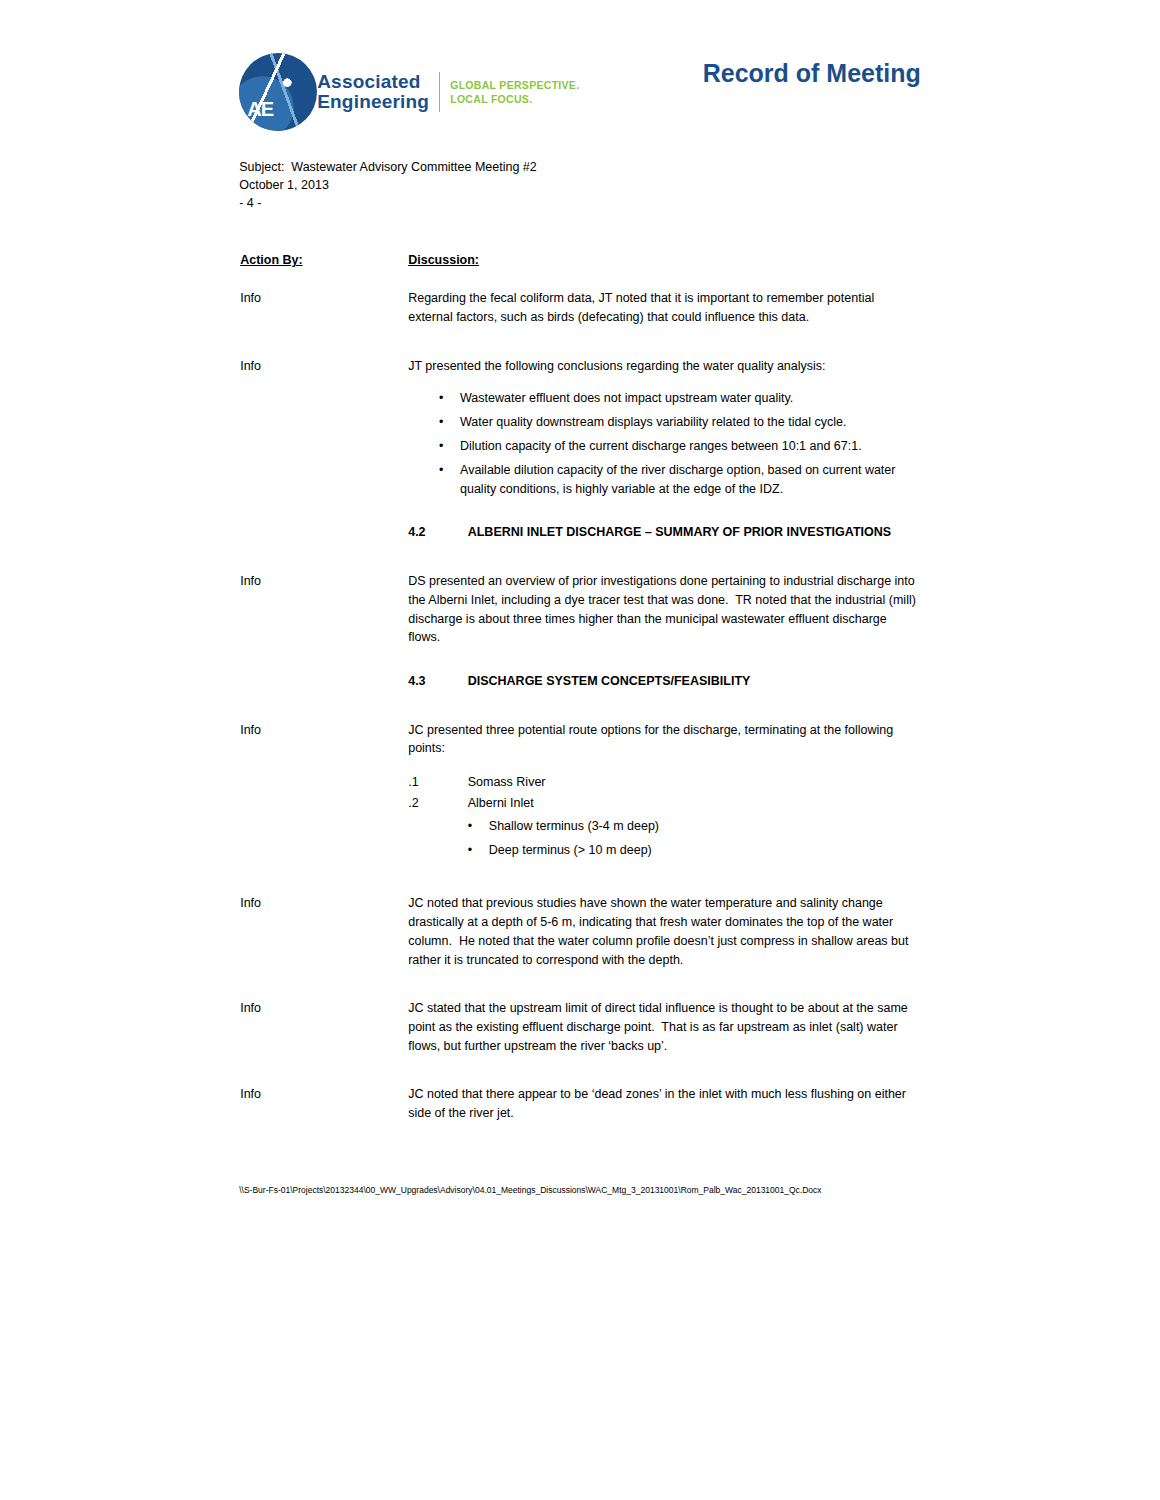AE
Associated
Engineering
GLOBAL PERSPECTIVE.
LOCAL FOCUS.
Record of Meeting
Subject: Wastewater Advisory Committee Meeting #2
October 1, 2013
- 4 -
| Action By: | Discussion: |
| --- | --- |
| Info | Regarding the fecal coliform data, JT noted that it is important to remember potential external factors, such as birds (defecating) that could influence this data. |
| Info | JT presented the following conclusions regarding the water quality analysis: Wastewater effluent does not impact upstream water quality. Water quality downstream displays variability related to the tidal cycle. Dilution capacity of the current discharge ranges between 10:1 and 67:1. Available dilution capacity of the river discharge option, based on current water quality conditions, is highly variable at the edge of the IDZ. 4.2 ALBERNI INLET DISCHARGE – SUMMARY OF PRIOR INVESTIGATIONS |
| Info | DS presented an overview of prior investigations done pertaining to industrial discharge into the Alberni Inlet, including a dye tracer test that was done. TR noted that the industrial (mill) discharge is about three times higher than the municipal wastewater effluent discharge flows. 4.3 DISCHARGE SYSTEM CONCEPTS/FEASIBILITY |
| Info | JC presented three potential route options for the discharge, terminating at the following points: .1 Somass River .2 Alberni Inlet Shallow terminus (3-4 m deep) Deep terminus (> 10 m deep) |
| Info | JC noted that previous studies have shown the water temperature and salinity change drastically at a depth of 5-6 m, indicating that fresh water dominates the top of the water column. He noted that the water column profile doesn’t just compress in shallow areas but rather it is truncated to correspond with the depth. |
| Info | JC stated that the upstream limit of direct tidal influence is thought to be about at the same point as the existing effluent discharge point. That is as far upstream as inlet (salt) water flows, but further upstream the river ‘backs up’. |
| Info | JC noted that there appear to be ‘dead zones’ in the inlet with much less flushing on either side of the river jet. |
\\S-Bur-Fs-01\Projects\20132344\00_WW_Upgrades\Advisory\04.01_Meetings_Discussions\WAC_Mtg_3_20131001\Rom_Palb_Wac_20131001_Qc.Docx